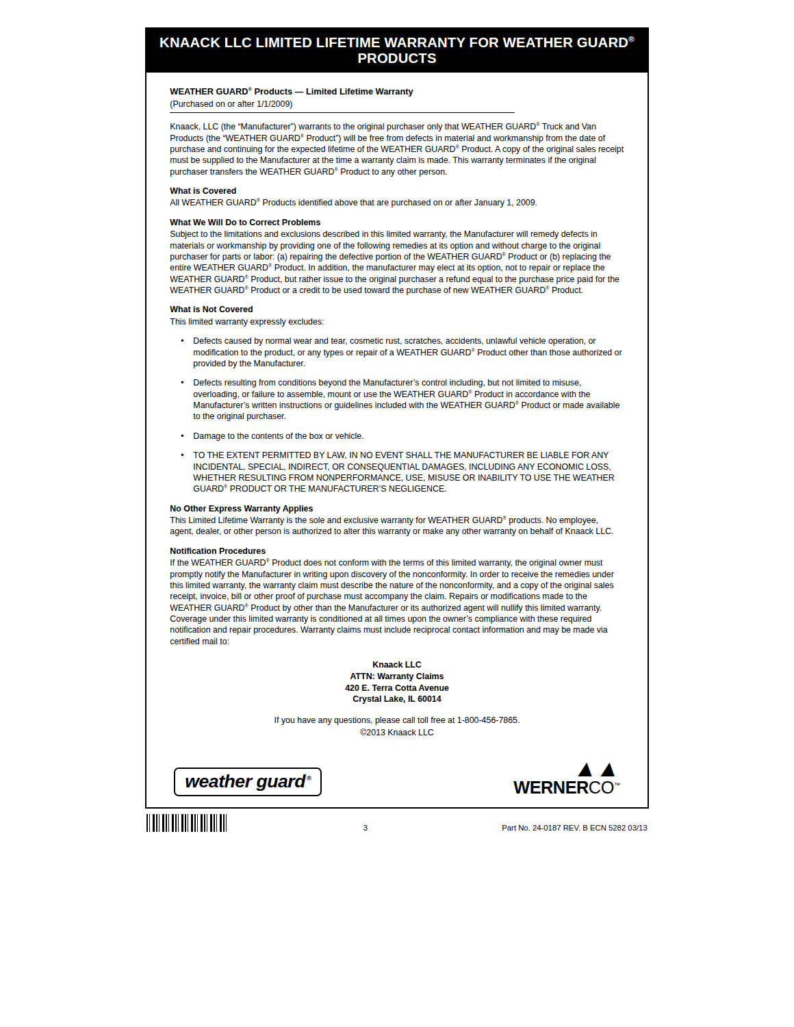KNAACK LLC LIMITED LIFETIME WARRANTY FOR WEATHER GUARD® PRODUCTS
WEATHER GUARD® Products — Limited Lifetime Warranty
(Purchased on or after 1/1/2009)
Knaack, LLC (the “Manufacturer”) warrants to the original purchaser only that WEATHER GUARD® Truck and Van Products (the “WEATHER GUARD® Product”) will be free from defects in material and workmanship from the date of purchase and continuing for the expected lifetime of the WEATHER GUARD® Product. A copy of the original sales receipt must be supplied to the Manufacturer at the time a warranty claim is made. This warranty terminates if the original purchaser transfers the WEATHER GUARD® Product to any other person.
What is Covered
All WEATHER GUARD® Products identified above that are purchased on or after January 1, 2009.
What We Will Do to Correct Problems
Subject to the limitations and exclusions described in this limited warranty, the Manufacturer will remedy defects in materials or workmanship by providing one of the following remedies at its option and without charge to the original purchaser for parts or labor: (a) repairing the defective portion of the WEATHER GUARD® Product or (b) replacing the entire WEATHER GUARD® Product. In addition, the manufacturer may elect at its option, not to repair or replace the WEATHER GUARD® Product, but rather issue to the original purchaser a refund equal to the purchase price paid for the WEATHER GUARD® Product or a credit to be used toward the purchase of new WEATHER GUARD® Product.
What is Not Covered
This limited warranty expressly excludes:
Defects caused by normal wear and tear, cosmetic rust, scratches, accidents, unlawful vehicle operation, or modification to the product, or any types or repair of a WEATHER GUARD® Product other than those authorized or provided by the Manufacturer.
Defects resulting from conditions beyond the Manufacturer’s control including, but not limited to misuse, overloading, or failure to assemble, mount or use the WEATHER GUARD® Product in accordance with the Manufacturer’s written instructions or guidelines included with the WEATHER GUARD® Product or made available to the original purchaser.
Damage to the contents of the box or vehicle.
TO THE EXTENT PERMITTED BY LAW, IN NO EVENT SHALL THE MANUFACTURER BE LIABLE FOR ANY INCIDENTAL, SPECIAL, INDIRECT, OR CONSEQUENTIAL DAMAGES, INCLUDING ANY ECONOMIC LOSS, WHETHER RESULTING FROM NONPERFORMANCE, USE, MISUSE OR INABILITY TO USE THE WEATHER GUARD® PRODUCT OR THE MANUFACTURER’S NEGLIGENCE.
No Other Express Warranty Applies
This Limited Lifetime Warranty is the sole and exclusive warranty for WEATHER GUARD® products. No employee, agent, dealer, or other person is authorized to alter this warranty or make any other warranty on behalf of Knaack LLC.
Notification Procedures
If the WEATHER GUARD® Product does not conform with the terms of this limited warranty, the original owner must promptly notify the Manufacturer in writing upon discovery of the nonconformity. In order to receive the remedies under this limited warranty, the warranty claim must describe the nature of the nonconformity, and a copy of the original sales receipt, invoice, bill or other proof of purchase must accompany the claim. Repairs or modifications made to the WEATHER GUARD® Product by other than the Manufacturer or its authorized agent will nullify this limited warranty. Coverage under this limited warranty is conditioned at all times upon the owner’s compliance with these required notification and repair procedures. Warranty claims must include reciprocal contact information and may be made via certified mail to:
Knaack LLC
ATTN: Warranty Claims
420 E. Terra Cotta Avenue
Crystal Lake, IL 60014
If you have any questions, please call toll free at 1-800-456-7865.
©2013 Knaack LLC
weather guard®
▲▲ WERNERCO™
3
Part No. 24-0187 REV. B ECN 5282 03/13